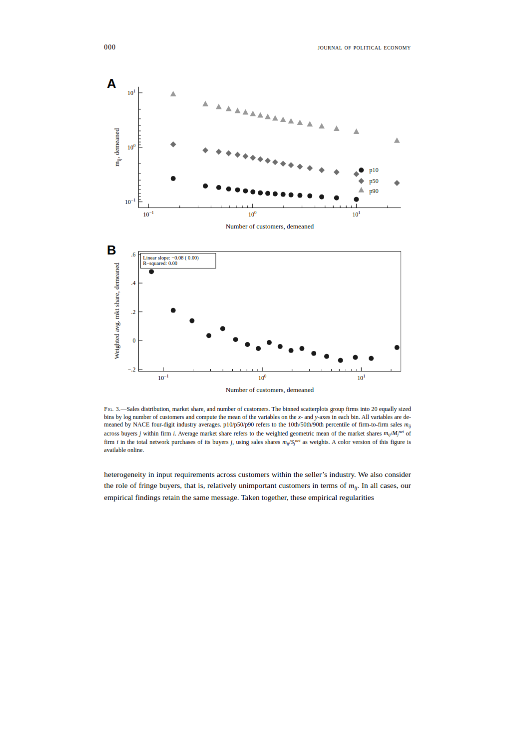000 journal of political economy
Panel A — Sales distribution percentiles vs. number of customers A 101 100 10−1 10−1 100 101 mij, demeaned Number of customers, demeaned p10 p50 p90 Panel B — Weighted average market share vs. number of customers B .6 .4 .2 0 −.2 10−1 100 101 Weighted avg. mkt share, demeaned Number of customers, demeaned Linear slope: −0.08 ( 0.00) R−squared: 0.00
Fig. 3.—Sales distribution, market share, and number of customers. The binned scatterplots group firms into 20 equally sized bins by log number of customers and compute the mean of the variables on the x- and y-axes in each bin. All variables are demeaned by NACE four-digit industry averages. p10/p50/p90 refers to the 10th/50th/90th percentile of firm-to-firm sales mij across buyers j within firm i. Average market share refers to the weighted geometric mean of the market shares mij/Mjnet of firm i in the total network purchases of its buyers j, using sales shares mij/Sjnet as weights. A color version of this figure is available online.
heterogeneity in input requirements across customers within the seller’s industry. We also consider the role of fringe buyers, that is, relatively unimportant customers in terms of mij. In all cases, our empirical findings retain the same message. Taken together, these empirical regularities